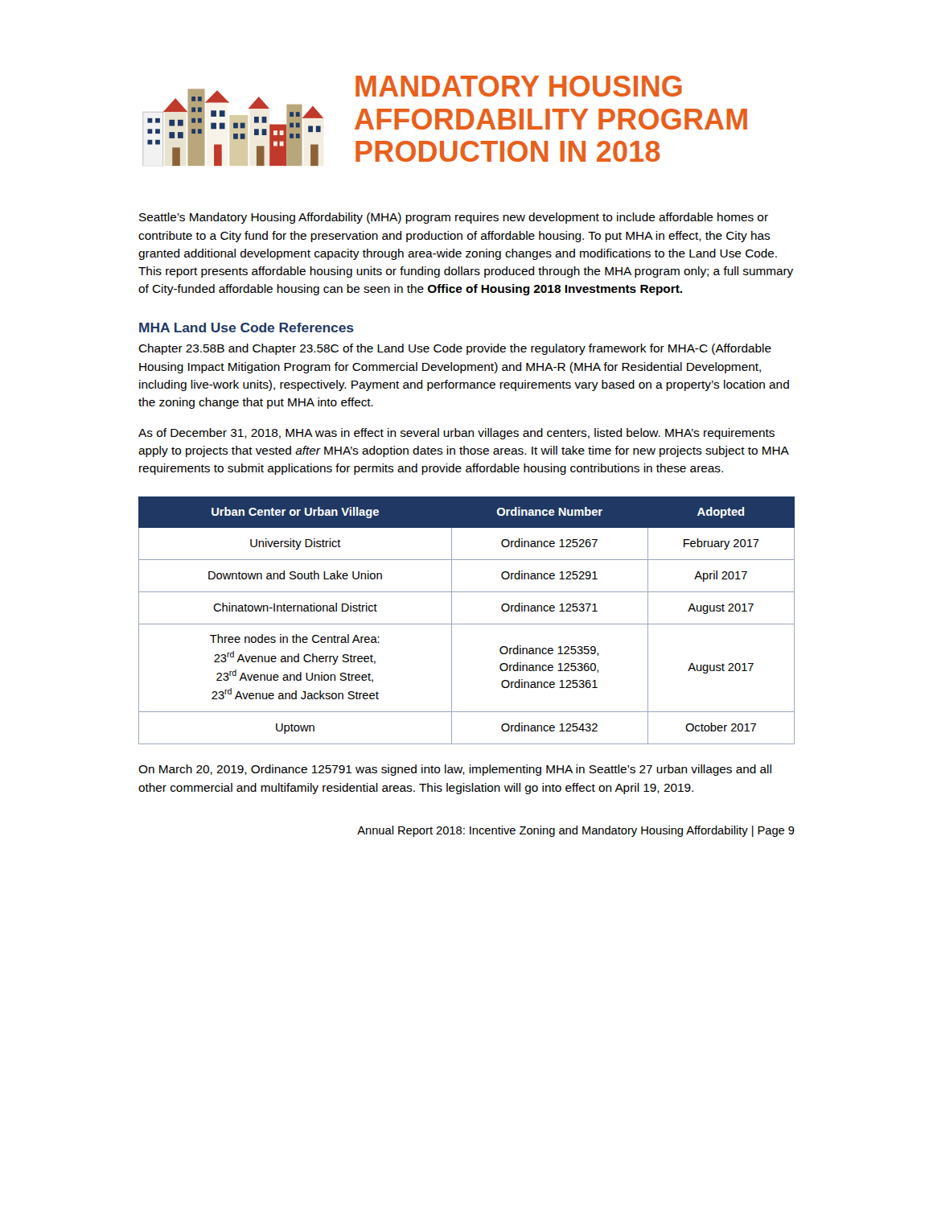MANDATORY HOUSING
AFFORDABILITY PROGRAM
PRODUCTION IN 2018
Seattle’s Mandatory Housing Affordability (MHA) program requires new development to include affordable homes or contribute to a City fund for the preservation and production of affordable housing. To put MHA in effect, the City has granted additional development capacity through area-wide zoning changes and modifications to the Land Use Code. This report presents affordable housing units or funding dollars produced through the MHA program only; a full summary of City-funded affordable housing can be seen in the Office of Housing 2018 Investments Report.
MHA Land Use Code References
Chapter 23.58B and Chapter 23.58C of the Land Use Code provide the regulatory framework for MHA-C (Affordable Housing Impact Mitigation Program for Commercial Development) and MHA-R (MHA for Residential Development, including live-work units), respectively. Payment and performance requirements vary based on a property’s location and the zoning change that put MHA into effect.
As of December 31, 2018, MHA was in effect in several urban villages and centers, listed below. MHA’s requirements apply to projects that vested after MHA’s adoption dates in those areas. It will take time for new projects subject to MHA requirements to submit applications for permits and provide affordable housing contributions in these areas.
| Urban Center or Urban Village | Ordinance Number | Adopted |
| --- | --- | --- |
| University District | Ordinance 125267 | February 2017 |
| Downtown and South Lake Union | Ordinance 125291 | April 2017 |
| Chinatown-International District | Ordinance 125371 | August 2017 |
| Three nodes in the Central Area: 23 rd Avenue and Cherry Street, 23 rd Avenue and Union Street, 23 rd Avenue and Jackson Street | Ordinance 125359, Ordinance 125360, Ordinance 125361 | August 2017 |
| Uptown | Ordinance 125432 | October 2017 |
On March 20, 2019, Ordinance 125791 was signed into law, implementing MHA in Seattle’s 27 urban villages and all other commercial and multifamily residential areas. This legislation will go into effect on April 19, 2019.
Annual Report 2018: Incentive Zoning and Mandatory Housing Affordability | Page 9